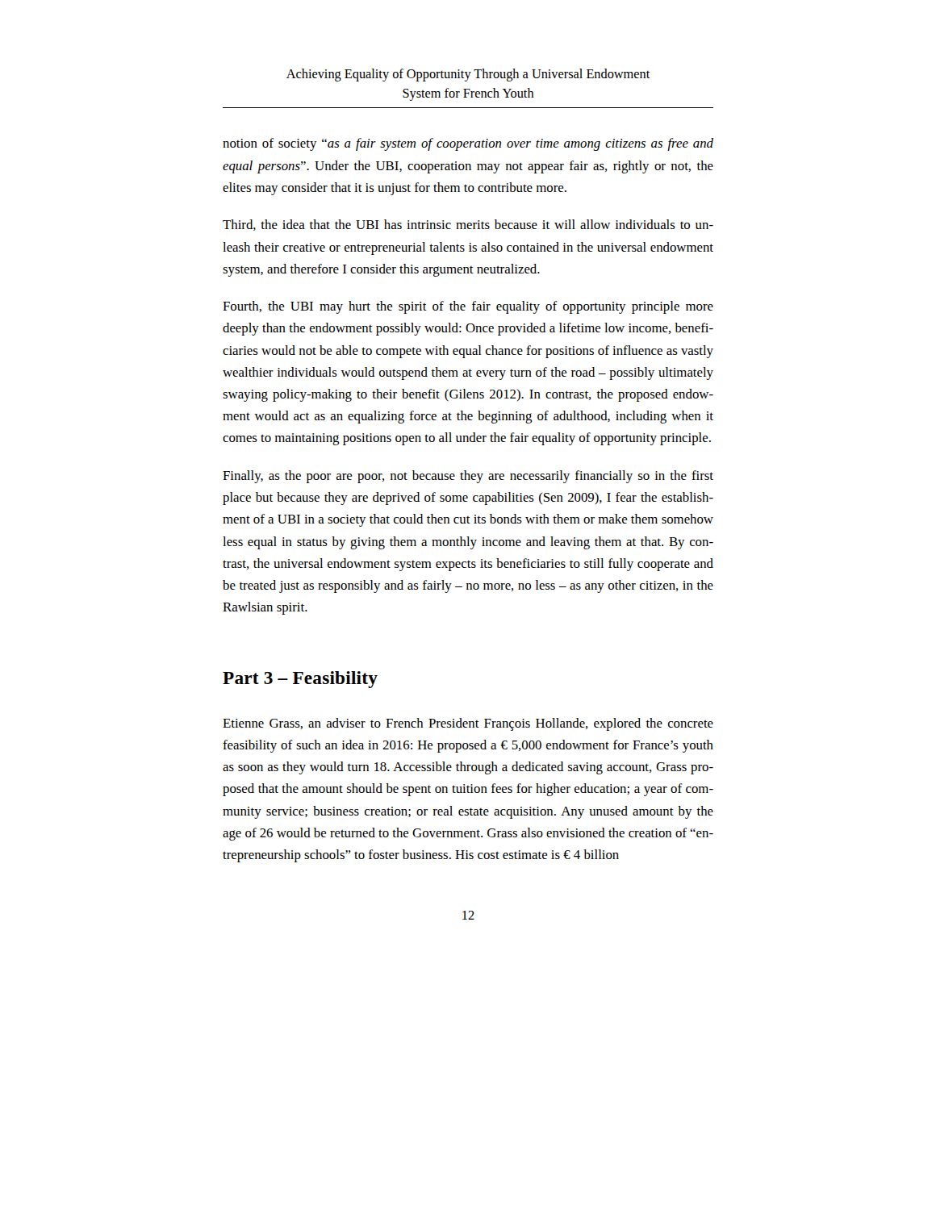Achieving Equality of Opportunity Through a Universal Endowment
System for French Youth
notion of society “as a fair system of cooperation over time among citizens as free and equal persons”. Under the UBI, cooperation may not appear fair as, rightly or not, the elites may consider that it is unjust for them to contribute more.
Third, the idea that the UBI has intrinsic merits because it will allow individuals to unleash their creative or entrepreneurial talents is also contained in the universal endowment system, and therefore I consider this argument neutralized.
Fourth, the UBI may hurt the spirit of the fair equality of opportunity principle more deeply than the endowment possibly would: Once provided a lifetime low income, beneficiaries would not be able to compete with equal chance for positions of influence as vastly wealthier individuals would outspend them at every turn of the road – possibly ultimately swaying policy-making to their benefit (Gilens 2012). In contrast, the proposed endowment would act as an equalizing force at the beginning of adulthood, including when it comes to maintaining positions open to all under the fair equality of opportunity principle.
Finally, as the poor are poor, not because they are necessarily financially so in the first place but because they are deprived of some capabilities (Sen 2009), I fear the establishment of a UBI in a society that could then cut its bonds with them or make them somehow less equal in status by giving them a monthly income and leaving them at that. By contrast, the universal endowment system expects its beneficiaries to still fully cooperate and be treated just as responsibly and as fairly – no more, no less – as any other citizen, in the Rawlsian spirit.
Part 3 – Feasibility
Etienne Grass, an adviser to French President François Hollande, explored the concrete feasibility of such an idea in 2016: He proposed a € 5,000 endowment for France’s youth as soon as they would turn 18. Accessible through a dedicated saving account, Grass proposed that the amount should be spent on tuition fees for higher education; a year of community service; business creation; or real estate acquisition. Any unused amount by the age of 26 would be returned to the Government. Grass also envisioned the creation of “entrepreneurship schools” to foster business. His cost estimate is € 4 billion
12